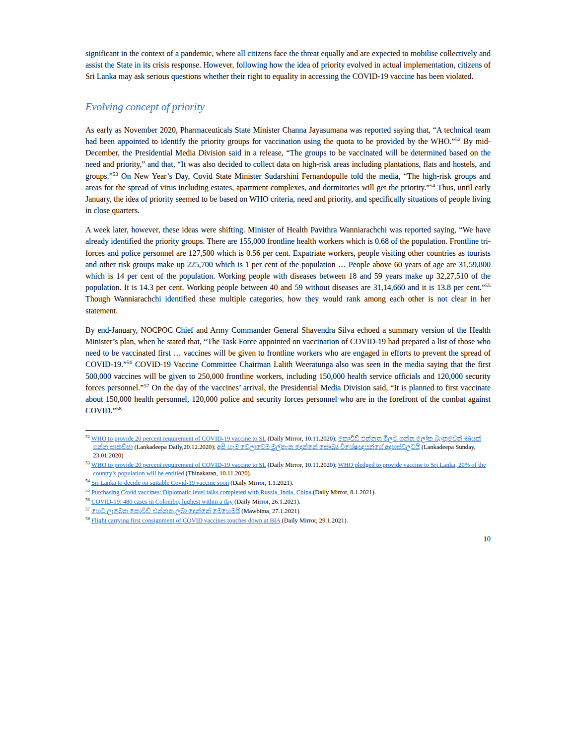significant in the context of a pandemic, where all citizens face the threat equally and are expected to mobilise collectively and assist the State in its crisis response. However, following how the idea of priority evolved in actual implementation, citizens of Sri Lanka may ask serious questions whether their right to equality in accessing the COVID-19 vaccine has been violated.
Evolving concept of priority
As early as November 2020, Pharmaceuticals State Minister Channa Jayasumana was reported saying that, “A technical team had been appointed to identify the priority groups for vaccination using the quota to be provided by the WHO.”52 By mid-December, the Presidential Media Division said in a release, “The groups to be vaccinated will be determined based on the need and priority,” and that, “It was also decided to collect data on high-risk areas including plantations, flats and hostels, and groups.”53 On New Year’s Day, Covid State Minister Sudarshini Fernandopulle told the media, “The high-risk groups and areas for the spread of virus including estates, apartment complexes, and dormitories will get the priority.”54 Thus, until early January, the idea of priority seemed to be based on WHO criteria, need and priority, and specifically situations of people living in close quarters.
A week later, however, these ideas were shifting. Minister of Health Pavithra Wanniarachchi was reported saying, “We have already identified the priority groups. There are 155,000 frontline health workers which is 0.68 of the population. Frontline tri-forces and police personnel are 127,500 which is 0.56 per cent. Expatriate workers, people visiting other countries as tourists and other risk groups make up 225,700 which is 1 per cent of the population … People above 60 years of age are 31,59,800 which is 14 per cent of the population. Working people with diseases between 18 and 59 years make up 32,27,510 of the population. It is 14.3 per cent. Working people between 40 and 59 without diseases are 31,14,660 and it is 13.8 per cent.”55 Though Wanniarachchi identified these multiple categories, how they would rank among each other is not clear in her statement.
By end-January, NOCPOC Chief and Army Commander General Shavendra Silva echoed a summary version of the Health Minister’s plan, when he stated that, “The Task Force appointed on vaccination of COVID-19 had prepared a list of those who need to be vaccinated first … vaccines will be given to frontline workers who are engaged in efforts to prevent the spread of COVID-19.”56 COVID-19 Vaccine Committee Chairman Lalith Weeratunga also was seen in the media saying that the first 500,000 vaccines will be given to 250,000 frontline workers, including 150,000 health service officials and 120,000 security forces personnel.”57 On the day of the vaccines’ arrival, the Presidential Media Division said, “It is planned to first vaccinate about 150,000 health personnel, 120,000 police and security forces personnel who are in the forefront of the combat against COVID.”58
52 WHO to provide 20 percent requirement of COVID-19 vaccine to SL (Daily Mirror, 10.11.2020); කොවිඩ් එන්නත මිලට ගන්න ලෝක බැංකුවෙන් ණයක් ගන්න සාකච්ඡා (Lankadeepa Daily,20.12.2020); අපි හැම වෙලාවෙම මුල්තැන දෙන්නේ සෞඛ්‍ය විශේෂඥයන්ගේ අදහස්වලටයි (Lankadeepa Sunday, 23.01.2020)
53 WHO to provide 20 percent requirement of COVID-19 vaccine to SL (Daily Mirror, 10.11.2020); WHO pledged to provide vaccine to Sri Lanka, 20% of the country’s population will be entitled (Thinakaran, 10.11.2020).
54 Sri Lanka to decide on suitable Covid-19 vaccine soon (Daily Mirror, 1.1.2021).
55 Purchasing Covid vaccines: Diplomatic level talks completed with Russia, India, China (Daily Mirror, 8.1.2021).
56 COVID-19: 480 cases in Colombo; highest within a day (Daily Mirror, 26.1.2021).
57 හෙට ලැබෙන කොවිඩ් එන්නත ලබා දෙන්නේ මෙහෙමයි (Mawbima, 27.1.2021)
58 Flight carrying first consignment of COVID vaccines touches down at BIA (Daily Mirror, 29.1.2021).
10